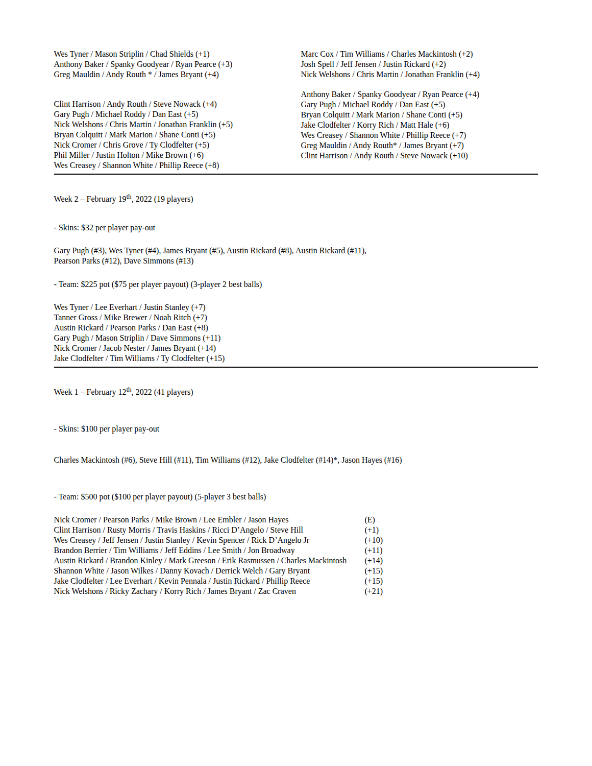Wes Tyner / Mason Striplin / Chad Shields (+1)
Anthony Baker / Spanky Goodyear / Ryan Pearce (+3)
Greg Mauldin / Andy Routh * / James Bryant (+4)
Clint Harrison / Andy Routh / Steve Nowack (+4)
Gary Pugh / Michael Roddy / Dan East (+5)
Nick Welshons / Chris Martin / Jonathan Franklin (+5)
Bryan Colquitt / Mark Marion / Shane Conti (+5)
Nick Cromer / Chris Grove / Ty Clodfelter (+5)
Phil Miller / Justin Holton / Mike Brown (+6)
Wes Creasey / Shannon White / Phillip Reece (+8)
Marc Cox / Tim Williams / Charles Mackintosh (+2)
Josh Spell / Jeff Jensen / Justin Rickard (+2)
Nick Welshons / Chris Martin / Jonathan Franklin (+4)
Anthony Baker / Spanky Goodyear / Ryan Pearce (+4)
Gary Pugh / Michael Roddy / Dan East (+5)
Bryan Colquitt / Mark Marion / Shane Conti (+5)
Jake Clodfelter / Korry Rich / Matt Hale (+6)
Wes Creasey / Shannon White / Phillip Reece (+7)
Greg Mauldin / Andy Routh* / James Bryant (+7)
Clint Harrison / Andy Routh / Steve Nowack (+10)
Week 2 – February 19th, 2022 (19 players)
- Skins: $32 per player pay-out
Gary Pugh (#3), Wes Tyner (#4), James Bryant (#5), Austin Rickard (#8), Austin Rickard (#11),
Pearson Parks (#12), Dave Simmons (#13)
- Team: $225 pot ($75 per player payout) (3-player 2 best balls)
Wes Tyner / Lee Everhart / Justin Stanley (+7)
Tanner Gross / Mike Brewer / Noah Ritch (+7)
Austin Rickard / Pearson Parks / Dan East (+8)
Gary Pugh / Mason Striplin / Dave Simmons (+11)
Nick Cromer / Jacob Nester / James Bryant (+14)
Jake Clodfelter / Tim Williams / Ty Clodfelter (+15)
Week 1 – February 12th, 2022 (41 players)
- Skins: $100 per player pay-out
Charles Mackintosh (#6), Steve Hill (#11), Tim Williams (#12), Jake Clodfelter (#14)*, Jason Hayes (#16)
- Team: $500 pot ($100 per player payout) (5-player 3 best balls)
| Nick Cromer / Pearson Parks / Mike Brown / Lee Embler / Jason Hayes | (E) |
| Clint Harrison / Rusty Morris / Travis Haskins / Ricci D’Angelo / Steve Hill | (+1) |
| Wes Creasey / Jeff Jensen / Justin Stanley / Kevin Spencer / Rick D’Angelo Jr | (+10) |
| Brandon Berrier / Tim Williams / Jeff Eddins / Lee Smith / Jon Broadway | (+11) |
| Austin Rickard / Brandon Kinley / Mark Greeson / Erik Rasmussen / Charles Mackintosh | (+14) |
| Shannon White / Jason Wilkes / Danny Kovach / Derrick Welch / Gary Bryant | (+15) |
| Jake Clodfelter / Lee Everhart / Kevin Pennala / Justin Rickard / Phillip Reece | (+15) |
| Nick Welshons / Ricky Zachary / Korry Rich / James Bryant / Zac Craven | (+21) |